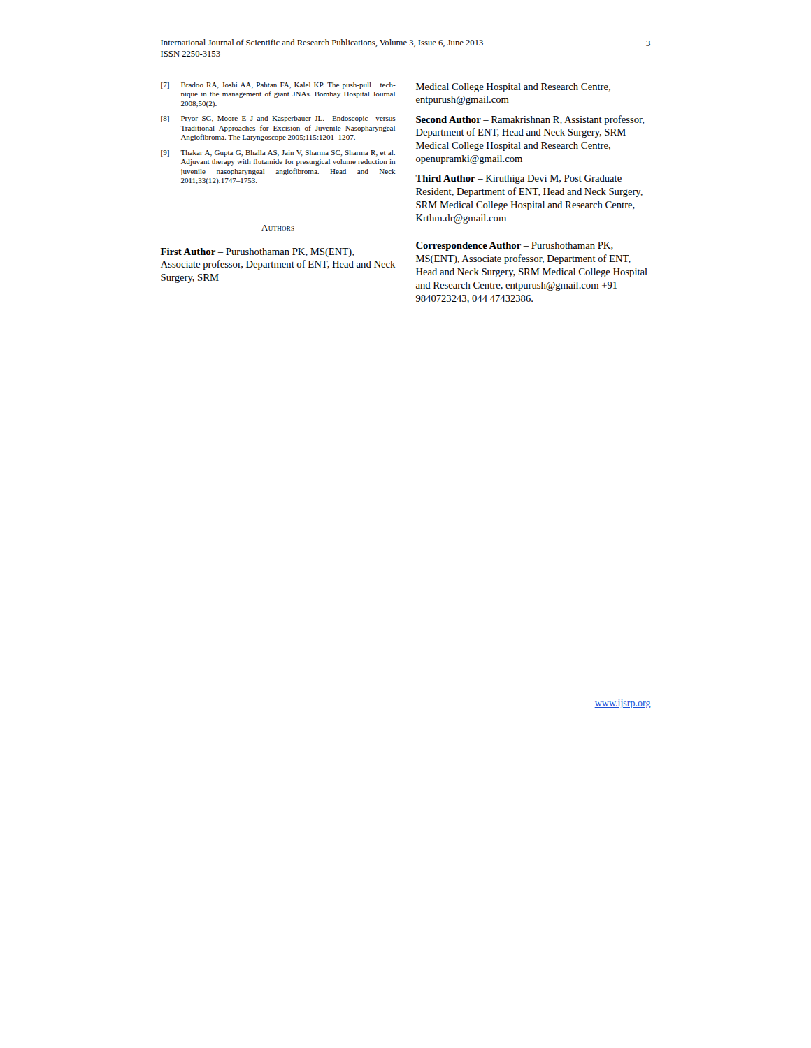International Journal of Scientific and Research Publications, Volume 3, Issue 6, June 2013
ISSN 2250-3153
3
[7] Bradoo RA, Joshi AA, Pahtan FA, Kalel KP. The push-pull technique in the management of giant JNAs. Bombay Hospital Journal 2008;50(2).
[8] Pryor SG, Moore E J and Kasperbauer JL. Endoscopic versus Traditional Approaches for Excision of Juvenile Nasopharyngeal Angiofibroma. The Laryngoscope 2005;115:1201–1207.
[9] Thakar A, Gupta G, Bhalla AS, Jain V, Sharma SC, Sharma R, et al. Adjuvant therapy with flutamide for presurgical volume reduction in juvenile nasopharyngeal angiofibroma. Head and Neck 2011;33(12):1747–1753.
Authors
First Author – Purushothaman PK, MS(ENT), Associate professor, Department of ENT, Head and Neck Surgery, SRM
Medical College Hospital and Research Centre, entpurush@gmail.com
Second Author – Ramakrishnan R, Assistant professor, Department of ENT, Head and Neck Surgery, SRM Medical College Hospital and Research Centre, openupramki@gmail.com
Third Author – Kiruthiga Devi M, Post Graduate Resident, Department of ENT, Head and Neck Surgery, SRM Medical College Hospital and Research Centre, Krthm.dr@gmail.com
Correspondence Author – Purushothaman PK, MS(ENT), Associate professor, Department of ENT, Head and Neck Surgery, SRM Medical College Hospital and Research Centre, entpurush@gmail.com +91 9840723243, 044 47432386.
www.ijsrp.org